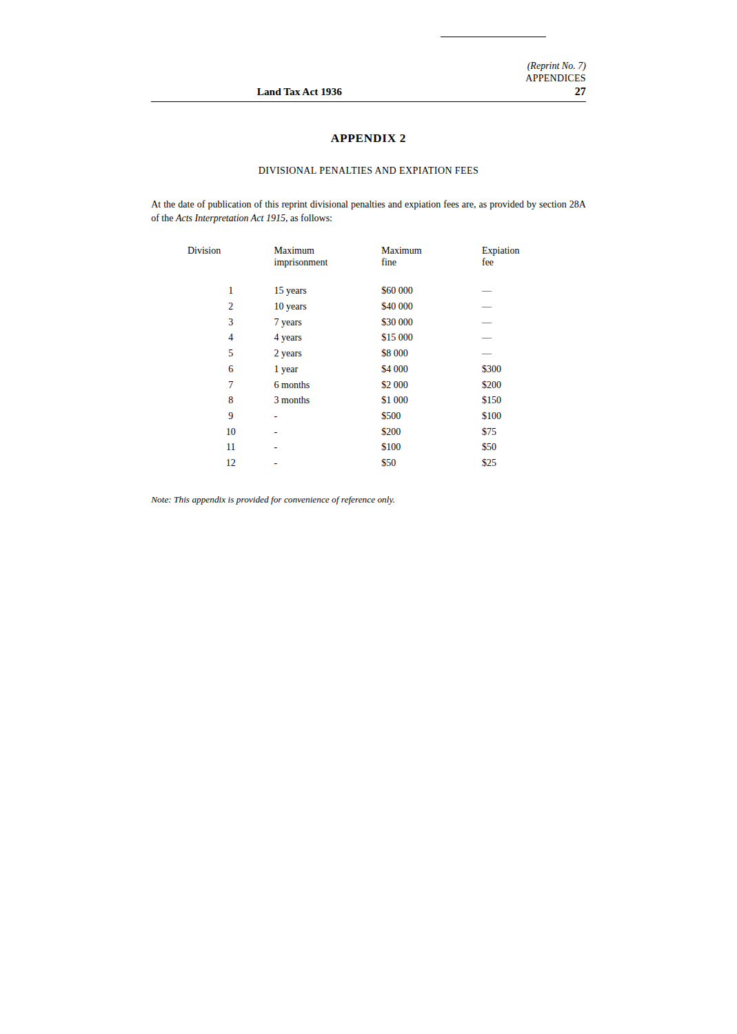(Reprint No. 7)
APPENDICES
Land Tax Act 1936
27
APPENDIX 2
DIVISIONAL PENALTIES AND EXPIATION FEES
At the date of publication of this reprint divisional penalties and expiation fees are, as provided by section 28A of the Acts Interpretation Act 1915, as follows:
| Division | Maximum imprisonment | Maximum fine | Expiation fee |
| --- | --- | --- | --- |
| 1 | 15 years | $60 000 | — |
| 2 | 10 years | $40 000 | — |
| 3 | 7 years | $30 000 | — |
| 4 | 4 years | $15 000 | — |
| 5 | 2 years | $8 000 | — |
| 6 | 1 year | $4 000 | $300 |
| 7 | 6 months | $2 000 | $200 |
| 8 | 3 months | $1 000 | $150 |
| 9 | - | $500 | $100 |
| 10 | - | $200 | $75 |
| 11 | - | $100 | $50 |
| 12 | - | $50 | $25 |
Note: This appendix is provided for convenience of reference only.